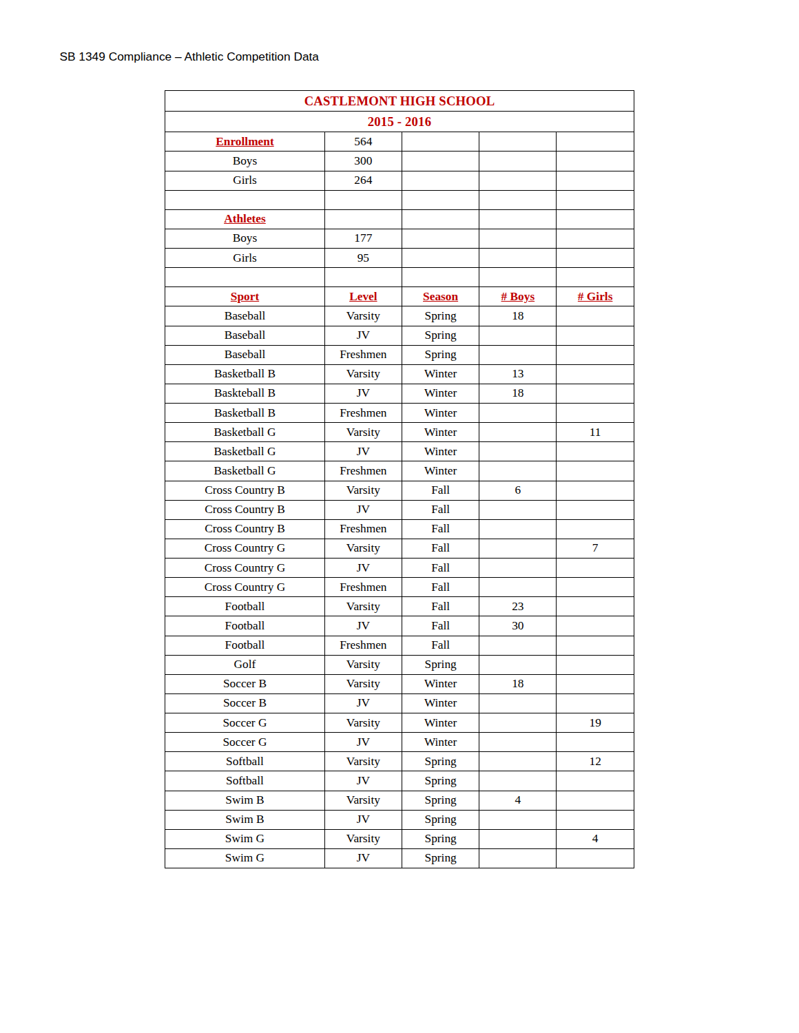SB 1349 Compliance – Athletic Competition Data
| CASTLEMONT HIGH SCHOOL |
| 2015 - 2016 |
| Enrollment | 564 | | | |
| Boys | 300 | | | |
| Girls | 264 | | | |
| Athletes | | | | |
| Boys | 177 | | | |
| Girls | 95 | | | |
| Sport | Level | Season | # Boys | # Girls |
| Baseball | Varsity | Spring | 18 | |
| Baseball | JV | Spring | | |
| Baseball | Freshmen | Spring | | |
| Basketball B | Varsity | Winter | 13 | |
| Baskteball B | JV | Winter | 18 | |
| Basketball B | Freshmen | Winter | | |
| Basketball G | Varsity | Winter | | 11 |
| Basketball G | JV | Winter | | |
| Basketball G | Freshmen | Winter | | |
| Cross Country B | Varsity | Fall | 6 | |
| Cross Country B | JV | Fall | | |
| Cross Country B | Freshmen | Fall | | |
| Cross Country G | Varsity | Fall | | 7 |
| Cross Country G | JV | Fall | | |
| Cross Country G | Freshmen | Fall | | |
| Football | Varsity | Fall | 23 | |
| Football | JV | Fall | 30 | |
| Football | Freshmen | Fall | | |
| Golf | Varsity | Spring | | |
| Soccer B | Varsity | Winter | 18 | |
| Soccer B | JV | Winter | | |
| Soccer G | Varsity | Winter | | 19 |
| Soccer G | JV | Winter | | |
| Softball | Varsity | Spring | | 12 |
| Softball | JV | Spring | | |
| Swim B | Varsity | Spring | 4 | |
| Swim B | JV | Spring | | |
| Swim G | Varsity | Spring | | 4 |
| Swim G | JV | Spring | | |